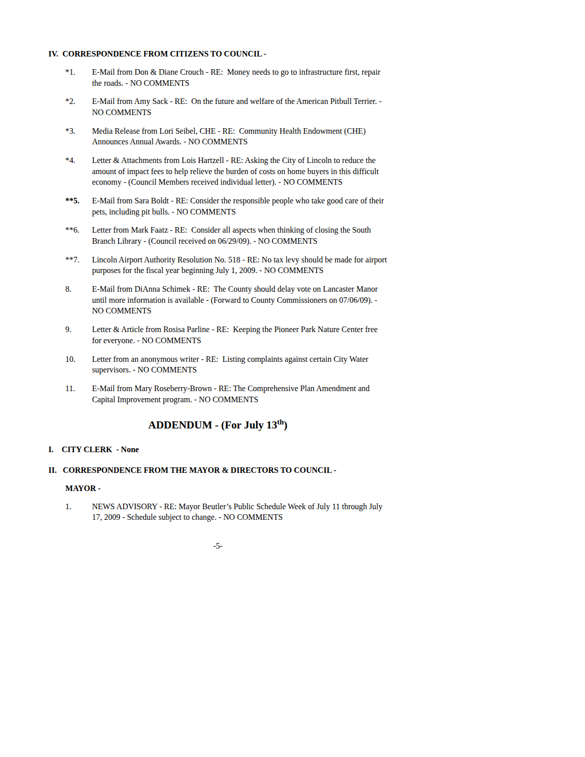IV. CORRESPONDENCE FROM CITIZENS TO COUNCIL -
*1.
E-Mail from Don & Diane Crouch - RE: Money needs to go to infrastructure first, repair the roads. - NO COMMENTS
*2.
E-Mail from Amy Sack - RE: On the future and welfare of the American Pitbull Terrier. - NO COMMENTS
*3.
Media Release from Lori Seibel, CHE - RE: Community Health Endowment (CHE) Announces Annual Awards. - NO COMMENTS
*4.
Letter & Attachments from Lois Hartzell - RE: Asking the City of Lincoln to reduce the amount of impact fees to help relieve the burden of costs on home buyers in this difficult economy - (Council Members received individual letter). - NO COMMENTS
**5.
E-Mail from Sara Boldt - RE: Consider the responsible people who take good care of their pets, including pit bulls. - NO COMMENTS
**6.
Letter from Mark Faatz - RE: Consider all aspects when thinking of closing the South Branch Library - (Council received on 06/29/09). - NO COMMENTS
**7.
Lincoln Airport Authority Resolution No. 518 - RE: No tax levy should be made for airport purposes for the fiscal year beginning July 1, 2009. - NO COMMENTS
8.
E-Mail from DiAnna Schimek - RE: The County should delay vote on Lancaster Manor until more information is available - (Forward to County Commissioners on 07/06/09). - NO COMMENTS
9.
Letter & Article from Rosisa Parline - RE: Keeping the Pioneer Park Nature Center free for everyone. - NO COMMENTS
10.
Letter from an anonymous writer - RE: Listing complaints against certain City Water supervisors. - NO COMMENTS
11.
E-Mail from Mary Roseberry-Brown - RE: The Comprehensive Plan Amendment and Capital Improvement program. - NO COMMENTS
ADDENDUM - (For July 13th)
I. CITY CLERK - None
II. CORRESPONDENCE FROM THE MAYOR & DIRECTORS TO COUNCIL -
MAYOR -
1.
NEWS ADVISORY - RE: Mayor Beutler’s Public Schedule Week of July 11 through July 17, 2009 - Schedule subject to change. - NO COMMENTS
-5-